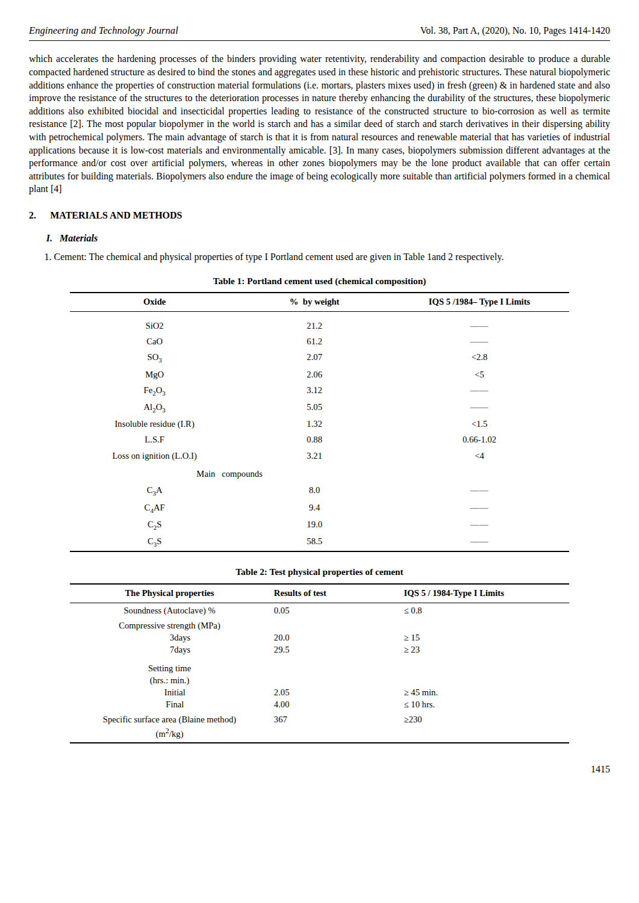Engineering and Technology Journal Vol. 38, Part A, (2020), No. 10, Pages 1414-1420
which accelerates the hardening processes of the binders providing water retentivity, renderability and compaction desirable to produce a durable compacted hardened structure as desired to bind the stones and aggregates used in these historic and prehistoric structures. These natural biopolymeric additions enhance the properties of construction material formulations (i.e. mortars, plasters mixes used) in fresh (green) & in hardened state and also improve the resistance of the structures to the deterioration processes in nature thereby enhancing the durability of the structures, these biopolymeric additions also exhibited biocidal and insecticidal properties leading to resistance of the constructed structure to bio-corrosion as well as termite resistance [2]. The most popular biopolymer in the world is starch and has a similar deed of starch and starch derivatives in their dispersing ability with petrochemical polymers. The main advantage of starch is that it is from natural resources and renewable material that has varieties of industrial applications because it is low-cost materials and environmentally amicable. [3]. In many cases, biopolymers submission different advantages at the performance and/or cost over artificial polymers, whereas in other zones biopolymers may be the lone product available that can offer certain attributes for building materials. Biopolymers also endure the image of being ecologically more suitable than artificial polymers formed in a chemical plant [4]
2. MATERIALS AND METHODS
I. Materials
Cement: The chemical and physical properties of type I Portland cement used are given in Table 1and 2 respectively.
Table 1: Portland cement used (chemical composition)
| Oxide | % by weight | IQS 5 /1984– Type I Limits |
| --- | --- | --- |
| SiO2 | 21.2 | —— |
| CaO | 61.2 | —— |
| SO 3 | 2.07 | <2.8 |
| MgO | 2.06 | <5 |
| Fe 2 O 3 | 3.12 | —— |
| Al 2 O 3 | 5.05 | —— |
| Insoluble residue (I.R) | 1.32 | <1.5 |
| L.S.F | 0.88 | 0.66-1.02 |
| Loss on ignition (L.O.I) | 3.21 | <4 |
| Main compounds | |
| C 3 A | 8.0 | —— |
| C 4 AF | 9.4 | —— |
| C 2 S | 19.0 | —— |
| C 3 S | 58.5 | —— |
Table 2: Test physical properties of cement
| The Physical properties | Results of test | IQS 5 / 1984-Type I Limits |
| --- | --- | --- |
| Soundness (Autoclave) % | 0.05 | ≤ 0.8 |
| Compressive strength (MPa) 3days 7days | 20.0 29.5 | ≥ 15 ≥ 23 |
| Setting time (hrs.: min.) Initial Final | 2.05 4.00 | ≥ 45 min. ≤ 10 hrs. |
| Specific surface area (Blaine method) (m 2 /kg) | 367 | ≥230 |
1415